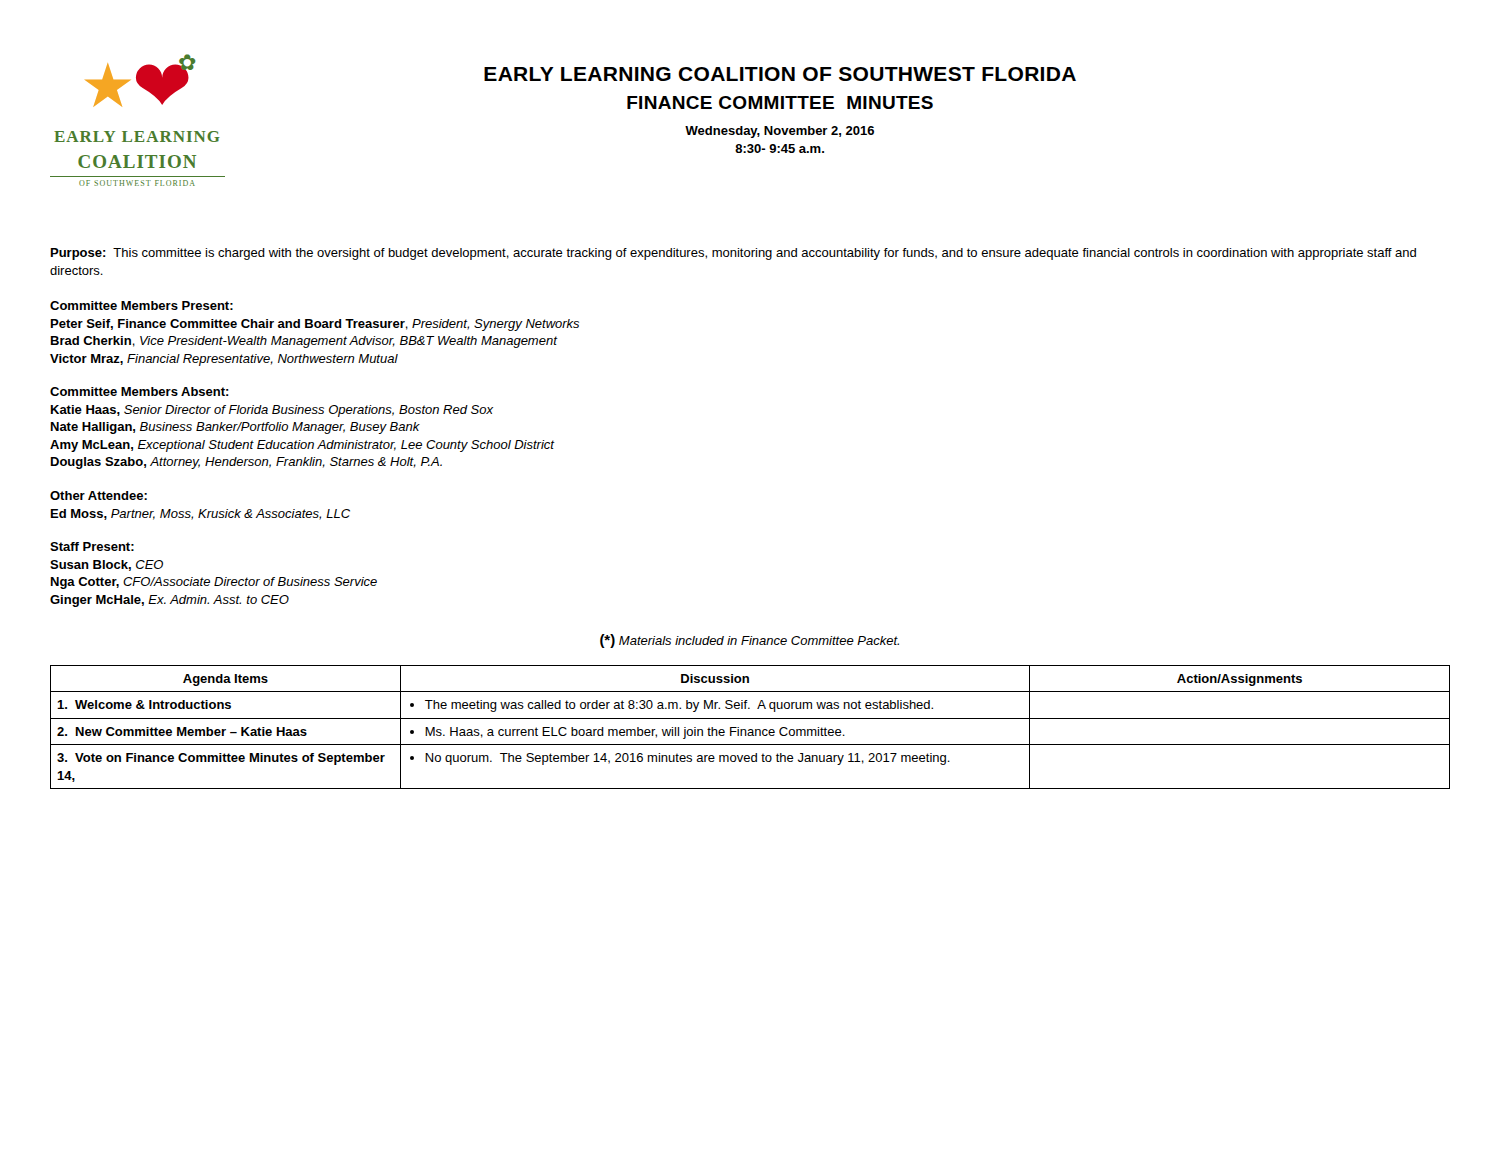★❤✿
EARLY LEARNING
COALITION
OF SOUTHWEST FLORIDA
EARLY LEARNING COALITION OF SOUTHWEST FLORIDA
FINANCE COMMITTEE MINUTES
Wednesday, November 2, 2016
8:30- 9:45 a.m.
Purpose: This committee is charged with the oversight of budget development, accurate tracking of expenditures, monitoring and accountability for funds, and to ensure adequate financial controls in coordination with appropriate staff and directors.
Committee Members Present:
Peter Seif, Finance Committee Chair and Board Treasurer, President, Synergy Networks
Brad Cherkin, Vice President-Wealth Management Advisor, BB&T Wealth Management
Victor Mraz, Financial Representative, Northwestern Mutual
Committee Members Absent:
Katie Haas, Senior Director of Florida Business Operations, Boston Red Sox
Nate Halligan, Business Banker/Portfolio Manager, Busey Bank
Amy McLean, Exceptional Student Education Administrator, Lee County School District
Douglas Szabo, Attorney, Henderson, Franklin, Starnes & Holt, P.A.
Other Attendee:
Ed Moss, Partner, Moss, Krusick & Associates, LLC
Staff Present:
Susan Block, CEO
Nga Cotter, CFO/Associate Director of Business Service
Ginger McHale, Ex. Admin. Asst. to CEO
(*) Materials included in Finance Committee Packet.
| Agenda Items | Discussion | Action/Assignments |
| --- | --- | --- |
| 1. Welcome & Introductions | The meeting was called to order at 8:30 a.m. by Mr. Seif. A quorum was not established. | |
| 2. New Committee Member – Katie Haas | Ms. Haas, a current ELC board member, will join the Finance Committee. | |
| 3. Vote on Finance Committee Minutes of September 14, | No quorum. The September 14, 2016 minutes are moved to the January 11, 2017 meeting. | |